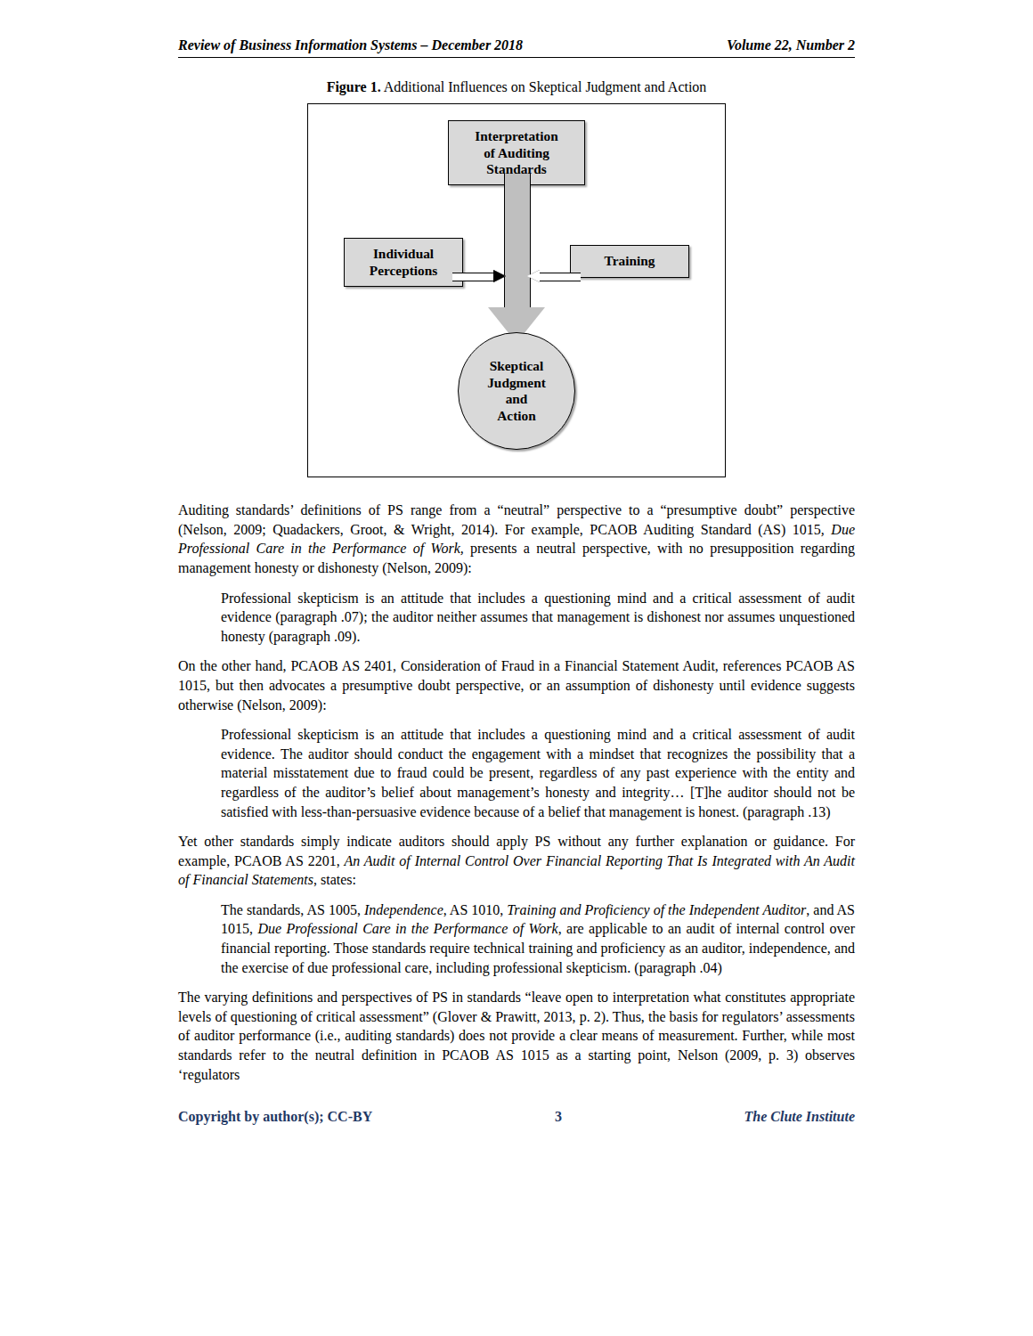Review of Business Information Systems – December 2018 Volume 22, Number 2
Figure 1. Additional Influences on Skeptical Judgment and Action
Interpretation
of Auditing
Standards
Individual
Perceptions
Training
Skeptical
Judgment
and
Action
Auditing standards’ definitions of PS range from a “neutral” perspective to a “presumptive doubt” perspective (Nelson, 2009; Quadackers, Groot, & Wright, 2014). For example, PCAOB Auditing Standard (AS) 1015, Due Professional Care in the Performance of Work, presents a neutral perspective, with no presupposition regarding management honesty or dishonesty (Nelson, 2009):
Professional skepticism is an attitude that includes a questioning mind and a critical assessment of audit evidence (paragraph .07); the auditor neither assumes that management is dishonest nor assumes unquestioned honesty (paragraph .09).
On the other hand, PCAOB AS 2401, Consideration of Fraud in a Financial Statement Audit, references PCAOB AS 1015, but then advocates a presumptive doubt perspective, or an assumption of dishonesty until evidence suggests otherwise (Nelson, 2009):
Professional skepticism is an attitude that includes a questioning mind and a critical assessment of audit evidence. The auditor should conduct the engagement with a mindset that recognizes the possibility that a material misstatement due to fraud could be present, regardless of any past experience with the entity and regardless of the auditor’s belief about management’s honesty and integrity… [T]he auditor should not be satisfied with less-than-persuasive evidence because of a belief that management is honest. (paragraph .13)
Yet other standards simply indicate auditors should apply PS without any further explanation or guidance. For example, PCAOB AS 2201, An Audit of Internal Control Over Financial Reporting That Is Integrated with An Audit of Financial Statements, states:
The standards, AS 1005, Independence, AS 1010, Training and Proficiency of the Independent Auditor, and AS 1015, Due Professional Care in the Performance of Work, are applicable to an audit of internal control over financial reporting. Those standards require technical training and proficiency as an auditor, independence, and the exercise of due professional care, including professional skepticism. (paragraph .04)
The varying definitions and perspectives of PS in standards “leave open to interpretation what constitutes appropriate levels of questioning of critical assessment” (Glover & Prawitt, 2013, p. 2). Thus, the basis for regulators’ assessments of auditor performance (i.e., auditing standards) does not provide a clear means of measurement. Further, while most standards refer to the neutral definition in PCAOB AS 1015 as a starting point, Nelson (2009, p. 3) observes ‘regulators
Copyright by author(s); CC-BY 3 The Clute Institute